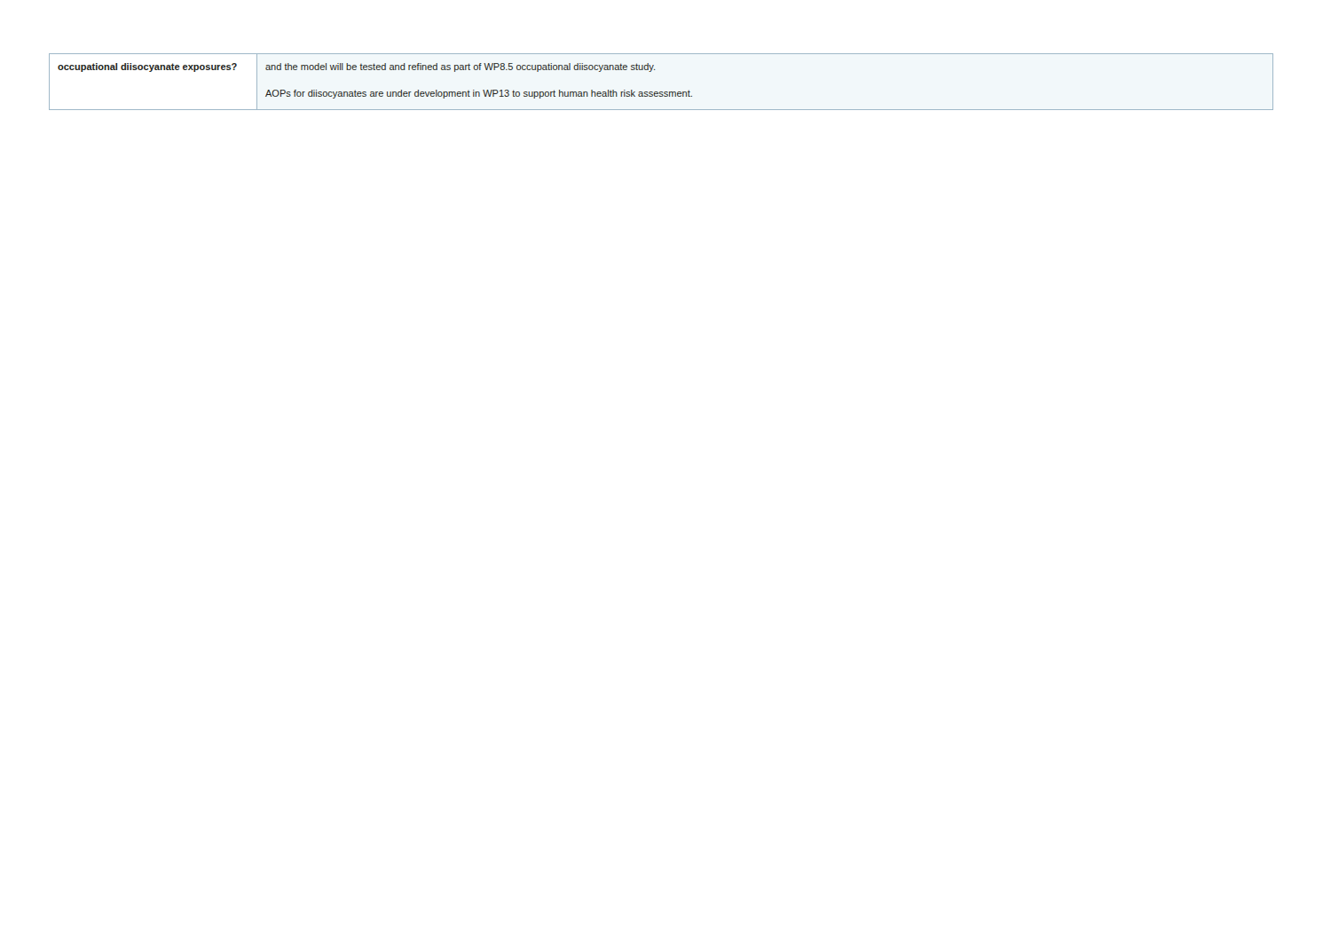| occupational diisocyanate exposures? | and the model will be tested and refined as part of WP8.5 occupational diisocyanate study. AOPs for diisocyanates are under development in WP13 to support human health risk assessment. |